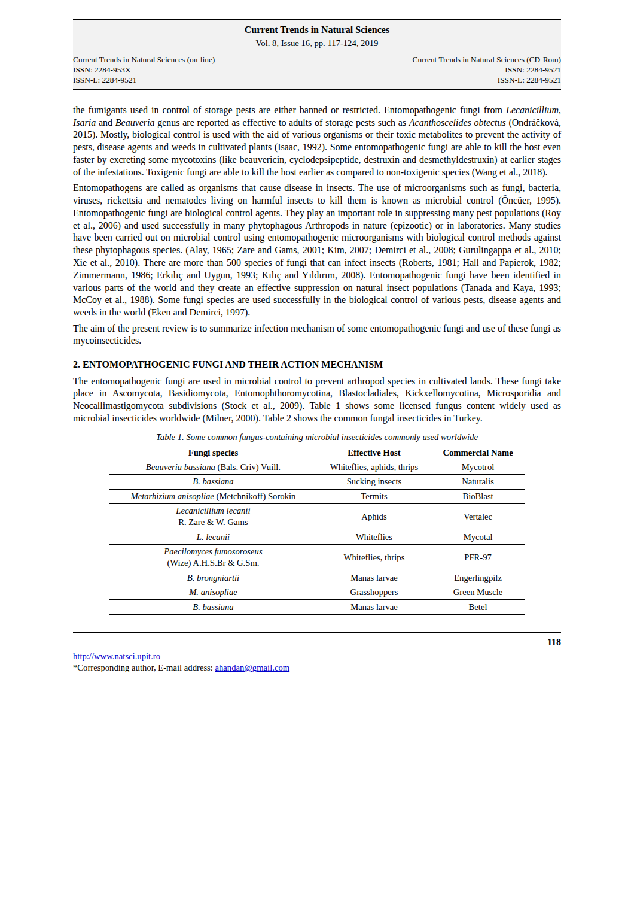Current Trends in Natural Sciences
Vol. 8, Issue 16, pp. 117-124, 2019
| Current Trends in Natural Sciences (on-line) | Current Trends in Natural Sciences (CD-Rom) |
| ISSN: 2284-953X | ISSN: 2284-9521 |
| ISSN-L: 2284-9521 | ISSN-L: 2284-9521 |
the fumigants used in control of storage pests are either banned or restricted. Entomopathogenic fungi from Lecanicillium, Isaria and Beauveria genus are reported as effective to adults of storage pests such as Acanthoscelides obtectus (Ondráčková, 2015). Mostly, biological control is used with the aid of various organisms or their toxic metabolites to prevent the activity of pests, disease agents and weeds in cultivated plants (Isaac, 1992). Some entomopathogenic fungi are able to kill the host even faster by excreting some mycotoxins (like beauvericin, cyclodepsipeptide, destruxin and desmethyldestruxin) at earlier stages of the infestations. Toxigenic fungi are able to kill the host earlier as compared to non-toxigenic species (Wang et al., 2018).
Entomopathogens are called as organisms that cause disease in insects. The use of microorganisms such as fungi, bacteria, viruses, rickettsia and nematodes living on harmful insects to kill them is known as microbial control (Öncüer, 1995). Entomopathogenic fungi are biological control agents. They play an important role in suppressing many pest populations (Roy et al., 2006) and used successfully in many phytophagous Arthropods in nature (epizootic) or in laboratories. Many studies have been carried out on microbial control using entomopathogenic microorganisms with biological control methods against these phytophagous species. (Alay, 1965; Zare and Gams, 2001; Kim, 2007; Demirci et al., 2008; Gurulingappa et al., 2010; Xie et al., 2010). There are more than 500 species of fungi that can infect insects (Roberts, 1981; Hall and Papierok, 1982; Zimmermann, 1986; Erkılıç and Uygun, 1993; Kılıç and Yıldırım, 2008). Entomopathogenic fungi have been identified in various parts of the world and they create an effective suppression on natural insect populations (Tanada and Kaya, 1993; McCoy et al., 1988). Some fungi species are used successfully in the biological control of various pests, disease agents and weeds in the world (Eken and Demirci, 1997).
The aim of the present review is to summarize infection mechanism of some entomopathogenic fungi and use of these fungi as mycoinsecticides.
2. ENTOMOPATHOGENIC FUNGI AND THEIR ACTION MECHANISM
The entomopathogenic fungi are used in microbial control to prevent arthropod species in cultivated lands. These fungi take place in Ascomycota, Basidiomycota, Entomophthoromycotina, Blastocladiales, Kickxellomycotina, Microsporidia and Neocallimastigomycota subdivisions (Stock et al., 2009). Table 1 shows some licensed fungus content widely used as microbial insecticides worldwide (Milner, 2000). Table 2 shows the common fungal insecticides in Turkey.
Table 1. Some common fungus-containing microbial insecticides commonly used worldwide
| Fungi species | Effective Host | Commercial Name |
| --- | --- | --- |
| Beauveria bassiana (Bals. Criv) Vuill. | Whiteflies, aphids, thrips | Mycotrol |
| B. bassiana | Sucking insects | Naturalis |
| Metarhizium anisopliae (Metchnikoff) Sorokin | Termits | BioBlast |
| Lecanicillium lecanii R. Zare & W. Gams | Aphids | Vertalec |
| L. lecanii | Whiteflies | Mycotal |
| Paecilomyces fumosoroseus (Wize) A.H.S.Br & G.Sm. | Whiteflies, thrips | PFR-97 |
| B. brongniartii | Manas larvae | Engerlingpilz |
| M. anisopliae | Grasshoppers | Green Muscle |
| B. bassiana | Manas larvae | Betel |
118
http://www.natsci.upit.ro
*Corresponding author, E-mail address: ahandan@gmail.com